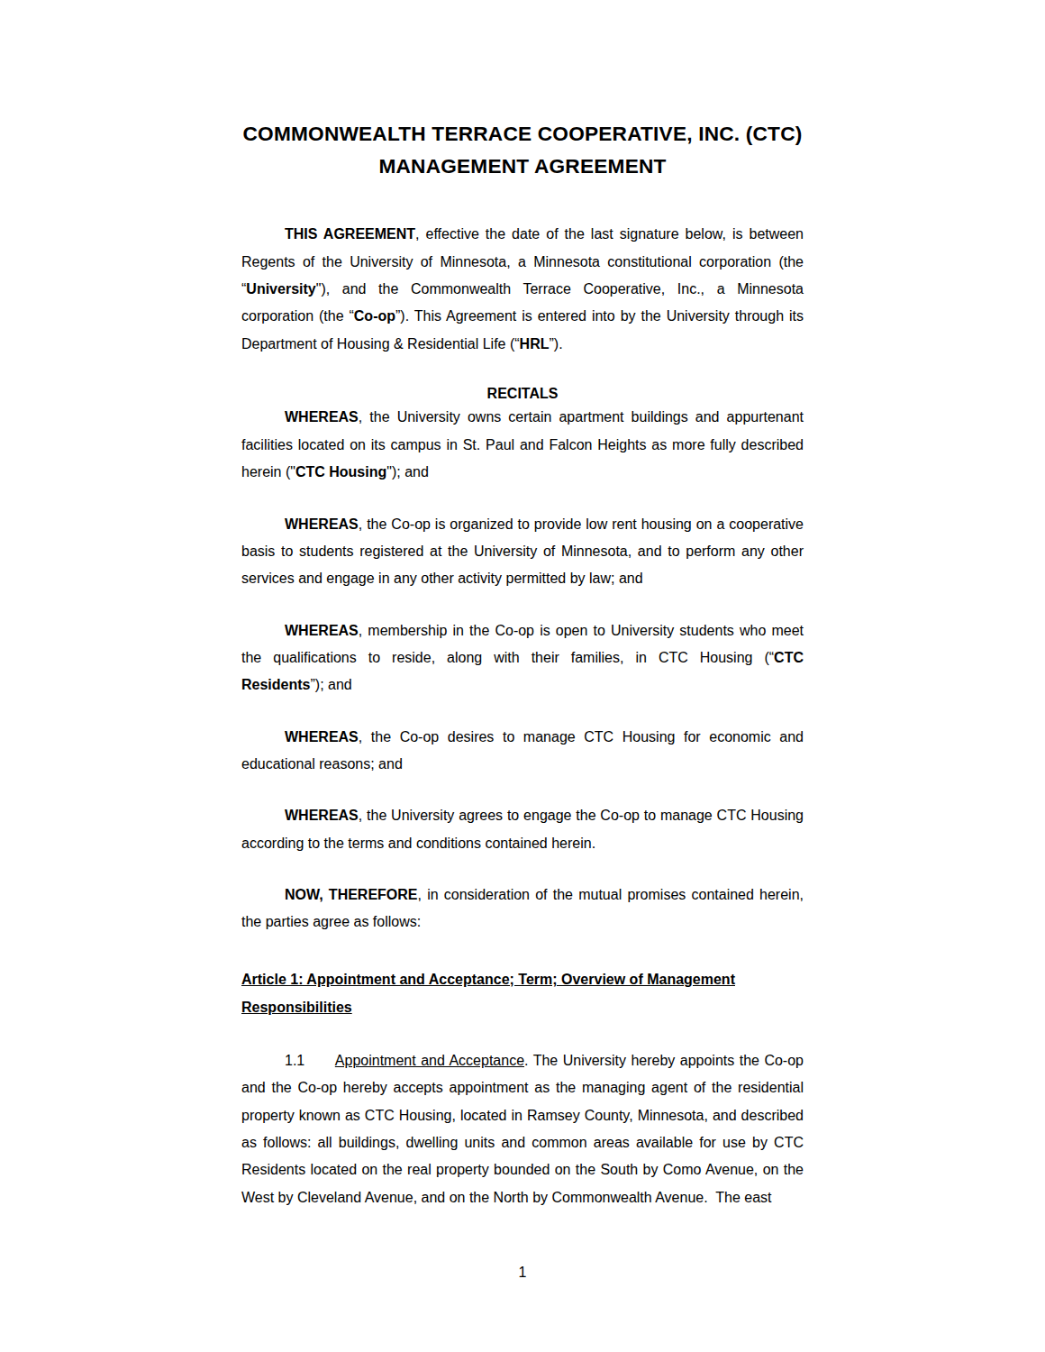COMMONWEALTH TERRACE COOPERATIVE, INC. (CTC)
MANAGEMENT AGREEMENT
THIS AGREEMENT, effective the date of the last signature below, is between Regents of the University of Minnesota, a Minnesota constitutional corporation (the “University"), and the Commonwealth Terrace Cooperative, Inc., a Minnesota corporation (the “Co-op”). This Agreement is entered into by the University through its Department of Housing & Residential Life (“HRL”).
RECITALS
WHEREAS, the University owns certain apartment buildings and appurtenant facilities located on its campus in St. Paul and Falcon Heights as more fully described herein ("CTC Housing"); and
WHEREAS, the Co-op is organized to provide low rent housing on a cooperative basis to students registered at the University of Minnesota, and to perform any other services and engage in any other activity permitted by law; and
WHEREAS, membership in the Co-op is open to University students who meet the qualifications to reside, along with their families, in CTC Housing (“CTC Residents”); and
WHEREAS, the Co-op desires to manage CTC Housing for economic and educational reasons; and
WHEREAS, the University agrees to engage the Co-op to manage CTC Housing according to the terms and conditions contained herein.
NOW, THEREFORE, in consideration of the mutual promises contained herein, the parties agree as follows:
Article 1: Appointment and Acceptance; Term; Overview of Management Responsibilities
1.1 Appointment and Acceptance. The University hereby appoints the Co-op and the Co-op hereby accepts appointment as the managing agent of the residential property known as CTC Housing, located in Ramsey County, Minnesota, and described as follows: all buildings, dwelling units and common areas available for use by CTC Residents located on the real property bounded on the South by Como Avenue, on the West by Cleveland Avenue, and on the North by Commonwealth Avenue. The east
1